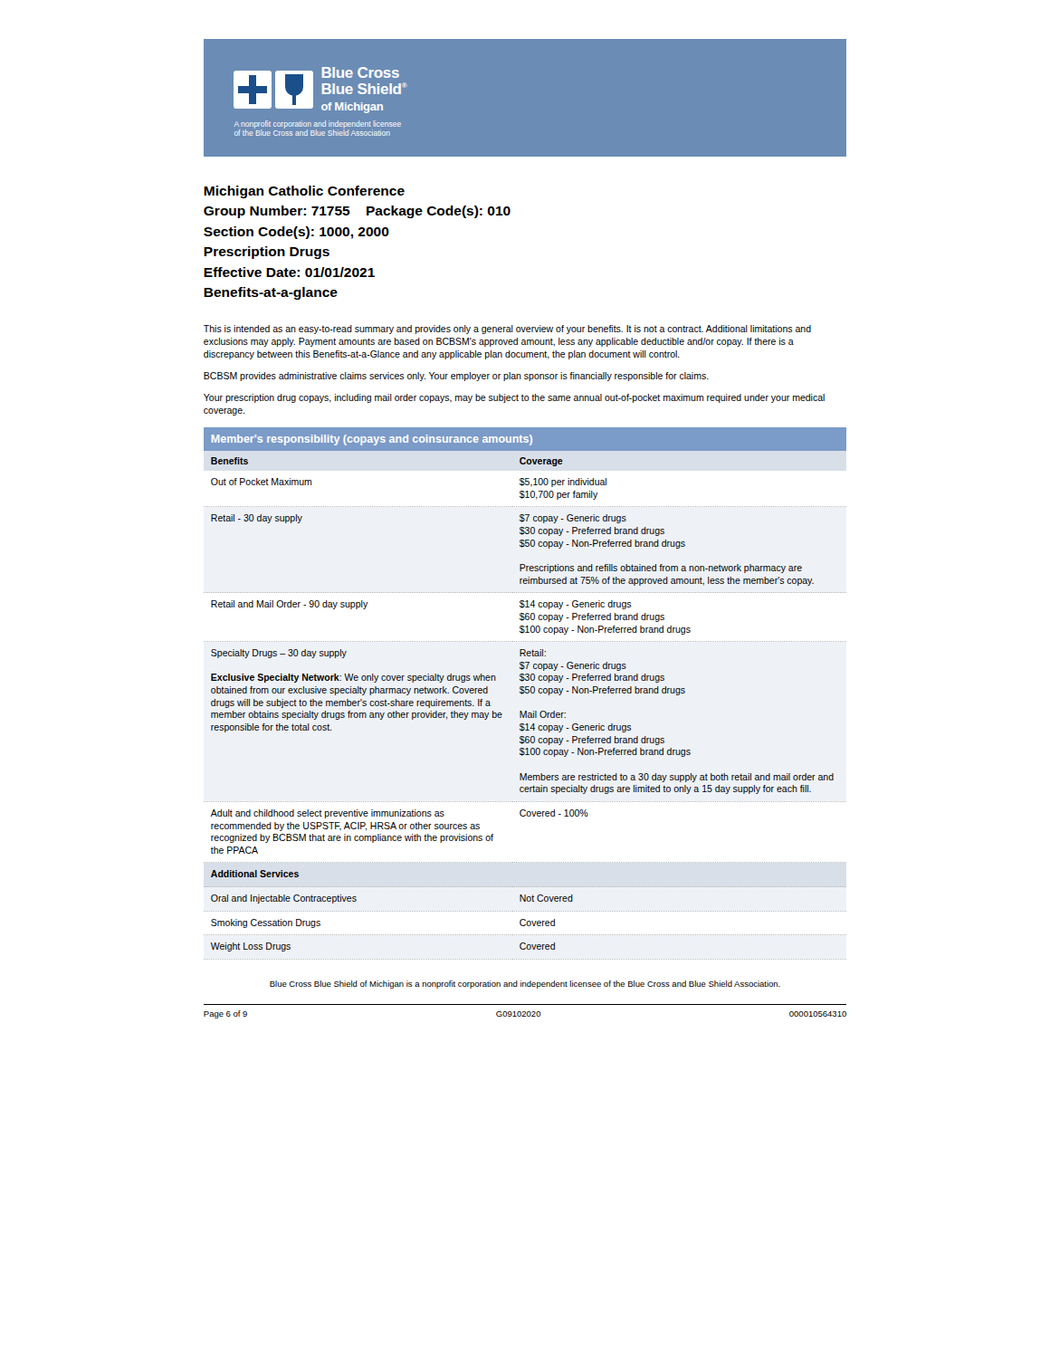Blue Cross
Blue Shield®
of Michigan
A nonprofit corporation and independent licensee
of the Blue Cross and Blue Shield Association
Michigan Catholic Conference
Group Number: 71755 Package Code(s): 010
Section Code(s): 1000, 2000
Prescription Drugs
Effective Date: 01/01/2021
Benefits-at-a-glance
This is intended as an easy-to-read summary and provides only a general overview of your benefits. It is not a contract. Additional limitations and exclusions may apply. Payment amounts are based on BCBSM's approved amount, less any applicable deductible and/or copay. If there is a discrepancy between this Benefits-at-a-Glance and any applicable plan document, the plan document will control.
BCBSM provides administrative claims services only. Your employer or plan sponsor is financially responsible for claims.
Your prescription drug copays, including mail order copays, may be subject to the same annual out-of-pocket maximum required under your medical coverage.
Member's responsibility (copays and coinsurance amounts)
| Benefits | Coverage |
| --- | --- |
| Out of Pocket Maximum | $5,100 per individual $10,700 per family |
| Retail - 30 day supply | $7 copay - Generic drugs $30 copay - Preferred brand drugs $50 copay - Non-Preferred brand drugs Prescriptions and refills obtained from a non-network pharmacy are reimbursed at 75% of the approved amount, less the member's copay. |
| Retail and Mail Order - 90 day supply | $14 copay - Generic drugs $60 copay - Preferred brand drugs $100 copay - Non-Preferred brand drugs |
| Specialty Drugs – 30 day supply Exclusive Specialty Network : We only cover specialty drugs when obtained from our exclusive specialty pharmacy network. Covered drugs will be subject to the member's cost-share requirements. If a member obtains specialty drugs from any other provider, they may be responsible for the total cost. | Retail: $7 copay - Generic drugs $30 copay - Preferred brand drugs $50 copay - Non-Preferred brand drugs Mail Order: $14 copay - Generic drugs $60 copay - Preferred brand drugs $100 copay - Non-Preferred brand drugs Members are restricted to a 30 day supply at both retail and mail order and certain specialty drugs are limited to only a 15 day supply for each fill. |
| Adult and childhood select preventive immunizations as recommended by the USPSTF, ACIP, HRSA or other sources as recognized by BCBSM that are in compliance with the provisions of the PPACA | Covered - 100% |
| Additional Services | |
| Oral and Injectable Contraceptives | Not Covered |
| Smoking Cessation Drugs | Covered |
| Weight Loss Drugs | Covered |
Blue Cross Blue Shield of Michigan is a nonprofit corporation and independent licensee of the Blue Cross and Blue Shield Association.
Page 6 of 9 G09102020 000010564310